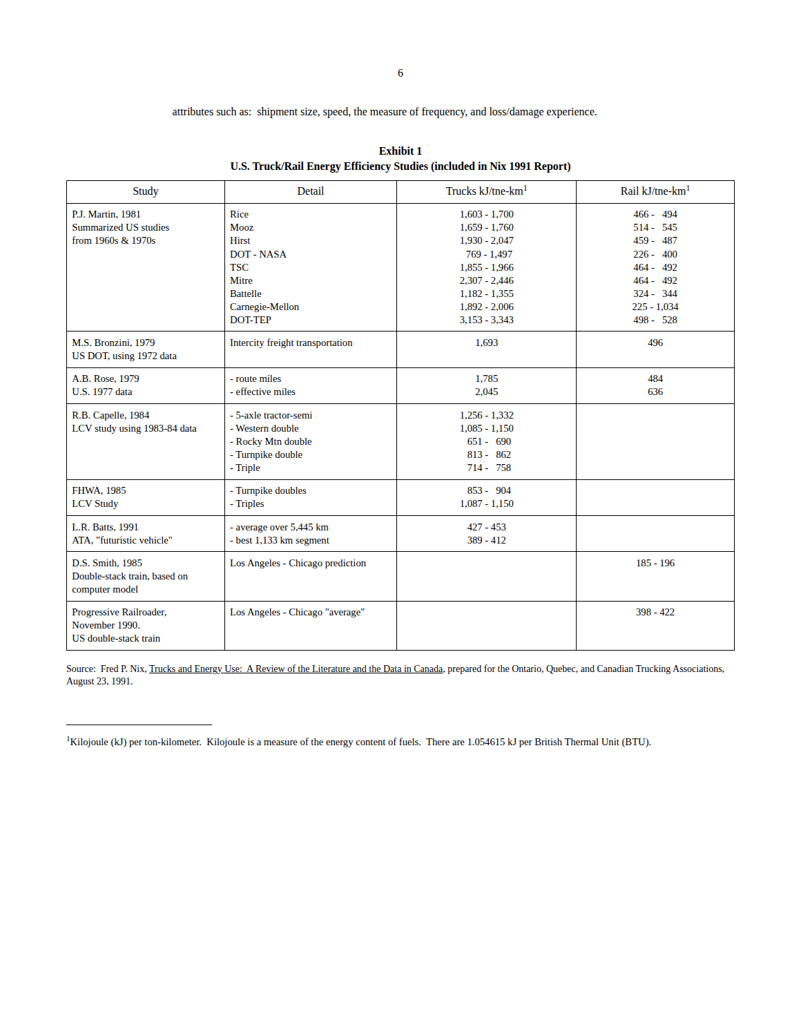6
attributes such as: shipment size, speed, the measure of frequency, and loss/damage experience.
Exhibit 1
U.S. Truck/Rail Energy Efficiency Studies (included in Nix 1991 Report)
| Study | Detail | Trucks kJ/tne-km 1 | Rail kJ/tne-km 1 |
| --- | --- | --- | --- |
| P.J. Martin, 1981 Summarized US studies from 1960s & 1970s | Rice Mooz Hirst DOT - NASA TSC Mitre Battelle Carnegie-Mellon DOT-TEP | 1,603 - 1,700 1,659 - 1,760 1,930 - 2,047 769 - 1,497 1,855 - 1,966 2,307 - 2,446 1,182 - 1,355 1,892 - 2,006 3,153 - 3,343 | 466 - 494 514 - 545 459 - 487 226 - 400 464 - 492 464 - 492 324 - 344 225 - 1,034 498 - 528 |
| M.S. Bronzini, 1979 US DOT, using 1972 data | Intercity freight transportation | 1,693 | 496 |
| A.B. Rose, 1979 U.S. 1977 data | - route miles - effective miles | 1,785 2,045 | 484 636 |
| R.B. Capelle, 1984 LCV study using 1983-84 data | - 5-axle tractor-semi - Western double - Rocky Mtn double - Turnpike double - Triple | 1,256 - 1,332 1,085 - 1,150 651 - 690 813 - 862 714 - 758 | |
| FHWA, 1985 LCV Study | - Turnpike doubles - Triples | 853 - 904 1,087 - 1,150 | |
| L.R. Batts, 1991 ATA, "futuristic vehicle" | - average over 5,445 km - best 1,133 km segment | 427 - 453 389 - 412 | |
| D.S. Smith, 1985 Double-stack train, based on computer model | Los Angeles - Chicago prediction | | 185 - 196 |
| Progressive Railroader, November 1990. US double-stack train | Los Angeles - Chicago "average" | | 398 - 422 |
Source: Fred P. Nix, Trucks and Energy Use: A Review of the Literature and the Data in Canada, prepared for the Ontario, Quebec, and Canadian Trucking Associations, August 23, 1991.
1Kilojoule (kJ) per ton-kilometer. Kilojoule is a measure of the energy content of fuels. There are 1.054615 kJ per British Thermal Unit (BTU).